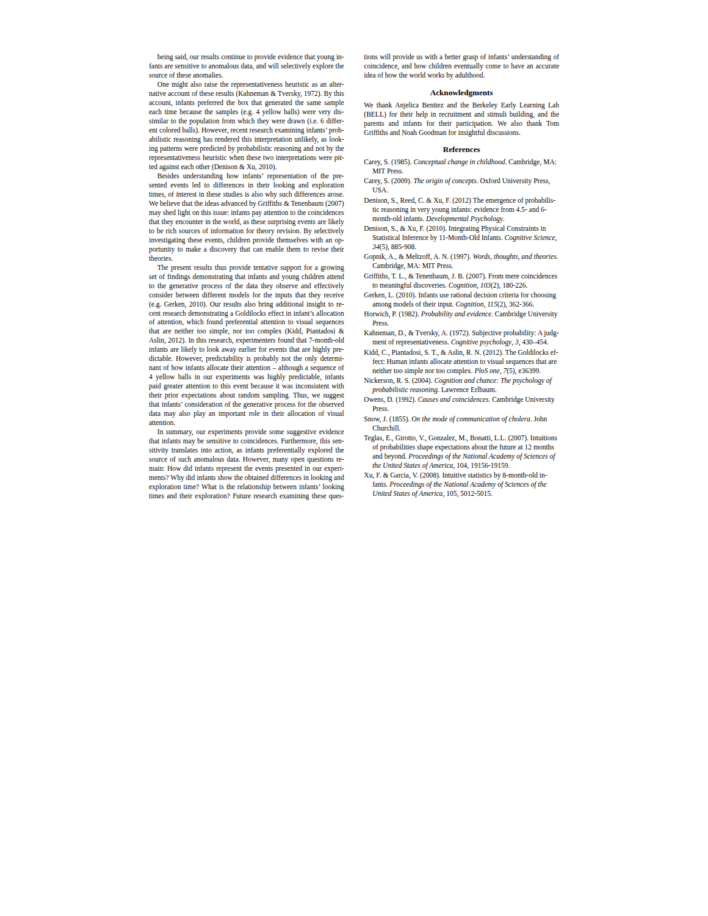being said, our results continue to provide evidence that young infants are sensitive to anomalous data, and will selectively explore the source of these anomalies.
One might also raise the representativeness heuristic as an alternative account of these results (Kahneman & Tversky, 1972). By this account, infants preferred the box that generated the same sample each time because the samples (e.g. 4 yellow balls) were very dissimilar to the population from which they were drawn (i.e. 6 different colored balls). However, recent research examining infants’ probabilistic reasoning has rendered this interpretation unlikely, as looking patterns were predicted by probabilistic reasoning and not by the representativeness heuristic when these two interpretations were pitted against each other (Denison & Xu, 2010).
Besides understanding how infants’ representation of the presented events led to differences in their looking and exploration times, of interest in these studies is also why such differences arose. We believe that the ideas advanced by Griffiths & Tenenbaum (2007) may shed light on this issue: infants pay attention to the coincidences that they encounter in the world, as these surprising events are likely to be rich sources of information for theory revision. By selectively investigating these events, children provide themselves with an opportunity to make a discovery that can enable them to revise their theories.
The present results thus provide tentative support for a growing set of findings demonstrating that infants and young children attend to the generative process of the data they observe and effectively consider between different models for the inputs that they receive (e.g. Gerken, 2010). Our results also bring additional insight to recent research demonstrating a Goldilocks effect in infant’s allocation of attention, which found preferential attention to visual sequences that are neither too simple, nor too complex (Kidd, Piantadosi & Aslin, 2012). In this research, experimenters found that 7-month-old infants are likely to look away earlier for events that are highly predictable. However, predictability is probably not the only determinant of how infants allocate their attention – although a sequence of 4 yellow balls in our experiments was highly predictable, infants paid greater attention to this event because it was inconsistent with their prior expectations about random sampling. Thus, we suggest that infants’ consideration of the generative process for the observed data may also play an important role in their allocation of visual attention.
In summary, our experiments provide some suggestive evidence that infants may be sensitive to coincidences. Furthermore, this sensitivity translates into action, as infants preferentially explored the source of such anomalous data. However, many open questions remain: How did infants represent the events presented in our experiments? Why did infants show the obtained differences in looking and exploration time? What is the relationship between infants’ looking times and their exploration? Future research examining these questions will provide us with a better grasp of infants’ understanding of coincidence, and how children eventually come to have an accurate idea of how the world works by adulthood.
Acknowledgments
We thank Anjelica Benitez and the Berkeley Early Learning Lab (BELL) for their help in recruitment and stimuli building, and the parents and infants for their participation. We also thank Tom Griffiths and Noah Goodman for insightful discussions.
References
Carey, S. (1985). Conceptual change in childhood. Cambridge, MA: MIT Press.
Carey, S. (2009). The origin of concepts. Oxford University Press, USA.
Denison, S., Reed, C. & Xu, F. (2012) The emergence of probabilistic reasoning in very young infants: evidence from 4.5- and 6-month-old infants. Developmental Psychology.
Denison, S., & Xu, F. (2010). Integrating Physical Constraints in Statistical Inference by 11‑Month‑Old Infants. Cognitive Science, 34(5), 885-908.
Gopnik, A., & Meltzoff, A. N. (1997). Words, thoughts, and theories. Cambridge, MA: MIT Press.
Griffiths, T. L., & Tenenbaum, J. B. (2007). From mere coincidences to meaningful discoveries. Cognition, 103(2), 180-226.
Gerken, L. (2010). Infants use rational decision criteria for choosing among models of their input. Cognition, 115(2), 362-366.
Horwich, P. (1982). Probability and evidence. Cambridge University Press.
Kahneman, D., & Tversky, A. (1972). Subjective probability: A judgment of representativeness. Cognitive psychology, 3, 430–454.
Kidd, C., Piantadosi, S. T., & Aslin, R. N. (2012). The Goldilocks effect: Human infants allocate attention to visual sequences that are neither too simple nor too complex. PloS one, 7(5), e36399.
Nickerson, R. S. (2004). Cognition and chance: The psychology of probabilistic reasoning. Lawrence Erlbaum.
Owens, D. (1992). Causes and coincidences. Cambridge University Press.
Snow, J. (1855). On the mode of communication of cholera. John Churchill.
Teglas, E., Girotto, V., Gonzalez, M., Bonatti, L.L. (2007). Intuitions of probabilities shape expectations about the future at 12 months and beyond. Proceedings of the National Academy of Sciences of the United States of America, 104, 19156-19159.
Xu, F. & Garcia, V. (2008). Intuitive statistics by 8-month-old infants. Proceedings of the National Academy of Sciences of the United States of America, 105, 5012-5015.